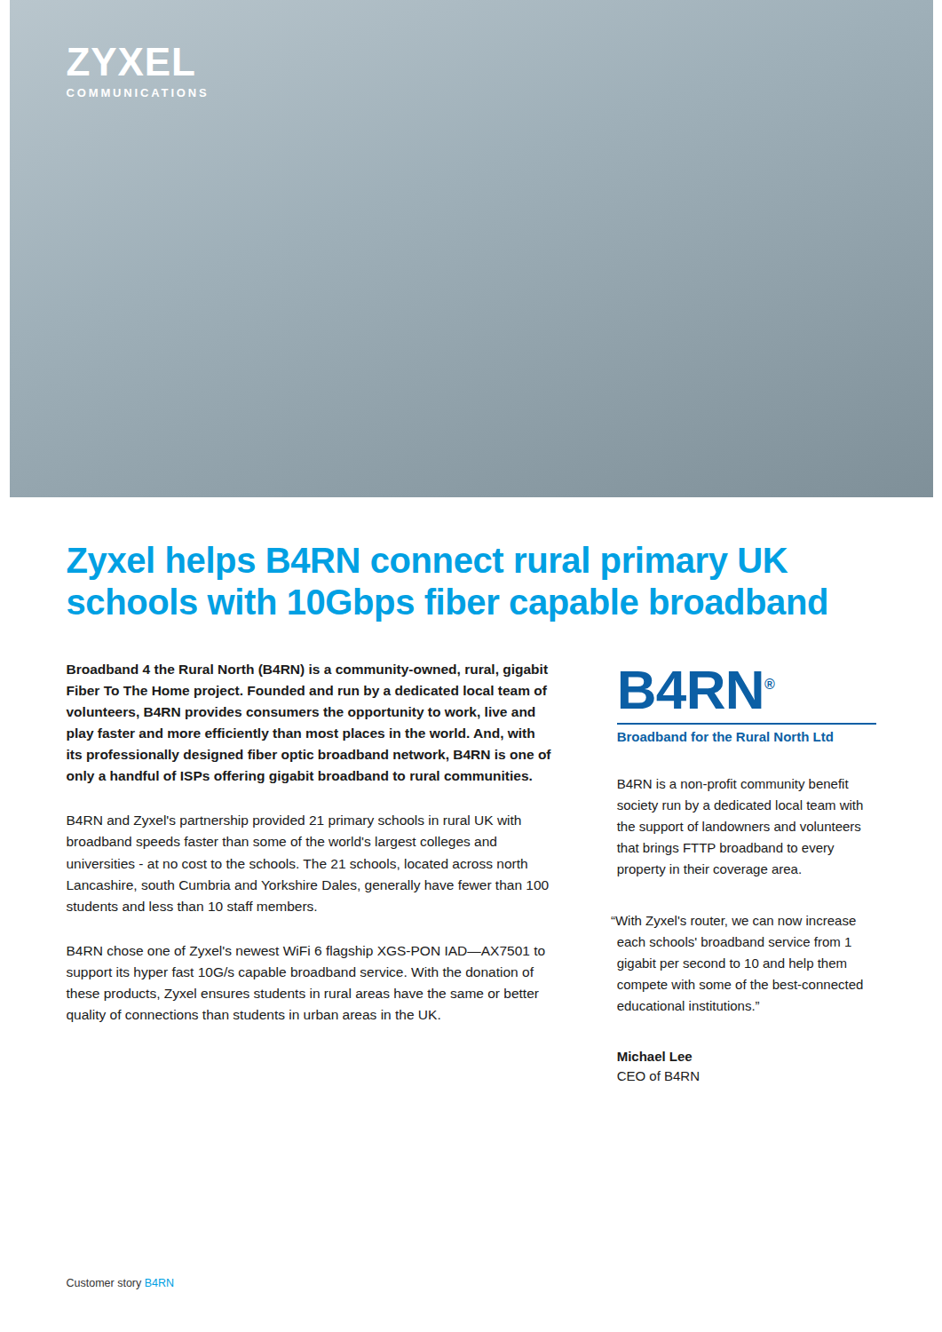ZYXEL COMMUNICATIONS
Zyxel helps B4RN connect rural primary UK schools with 10Gbps fiber capable broadband
Broadband 4 the Rural North (B4RN) is a community-owned, rural, gigabit Fiber To The Home project. Founded and run by a dedicated local team of volunteers, B4RN provides consumers the opportunity to work, live and play faster and more efficiently than most places in the world. And, with its professionally designed fiber optic broadband network, B4RN is one of only a handful of ISPs offering gigabit broadband to rural communities.
B4RN and Zyxel's partnership provided 21 primary schools in rural UK with broadband speeds faster than some of the world's largest colleges and universities - at no cost to the schools. The 21 schools, located across north Lancashire, south Cumbria and Yorkshire Dales, generally have fewer than 100 students and less than 10 staff members.
B4RN chose one of Zyxel's newest WiFi 6 flagship XGS-PON IAD—AX7501 to support its hyper fast 10G/s capable broadband service. With the donation of these products, Zyxel ensures students in rural areas have the same or better quality of connections than students in urban areas in the UK.
B4RN® Broadband for the Rural North Ltd
B4RN is a non-profit community benefit society run by a dedicated local team with the support of landowners and volunteers that brings FTTP broadband to every property in their coverage area.
“With Zyxel's router, we can now increase each schools' broadband service from 1 gigabit per second to 10 and help them compete with some of the best-connected educational institutions.”
Michael Lee CEO of B4RN
Customer story B4RN